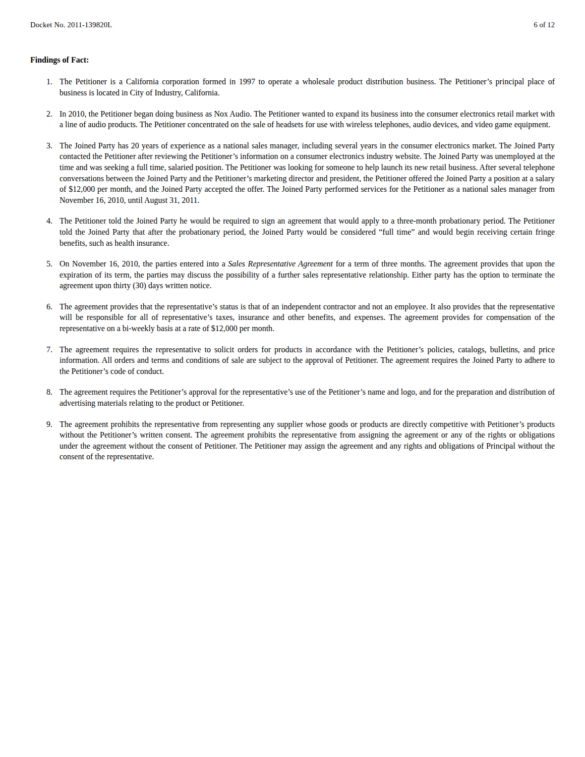Docket No. 2011-139820L 6 of 12
Findings of Fact:
The Petitioner is a California corporation formed in 1997 to operate a wholesale product distribution business. The Petitioner’s principal place of business is located in City of Industry, California.
In 2010, the Petitioner began doing business as Nox Audio. The Petitioner wanted to expand its business into the consumer electronics retail market with a line of audio products. The Petitioner concentrated on the sale of headsets for use with wireless telephones, audio devices, and video game equipment.
The Joined Party has 20 years of experience as a national sales manager, including several years in the consumer electronics market. The Joined Party contacted the Petitioner after reviewing the Petitioner’s information on a consumer electronics industry website. The Joined Party was unemployed at the time and was seeking a full time, salaried position. The Petitioner was looking for someone to help launch its new retail business. After several telephone conversations between the Joined Party and the Petitioner’s marketing director and president, the Petitioner offered the Joined Party a position at a salary of $12,000 per month, and the Joined Party accepted the offer. The Joined Party performed services for the Petitioner as a national sales manager from November 16, 2010, until August 31, 2011.
The Petitioner told the Joined Party he would be required to sign an agreement that would apply to a three-month probationary period. The Petitioner told the Joined Party that after the probationary period, the Joined Party would be considered “full time” and would begin receiving certain fringe benefits, such as health insurance.
On November 16, 2010, the parties entered into a Sales Representative Agreement for a term of three months. The agreement provides that upon the expiration of its term, the parties may discuss the possibility of a further sales representative relationship. Either party has the option to terminate the agreement upon thirty (30) days written notice.
The agreement provides that the representative’s status is that of an independent contractor and not an employee. It also provides that the representative will be responsible for all of representative’s taxes, insurance and other benefits, and expenses. The agreement provides for compensation of the representative on a bi-weekly basis at a rate of $12,000 per month.
The agreement requires the representative to solicit orders for products in accordance with the Petitioner’s policies, catalogs, bulletins, and price information. All orders and terms and conditions of sale are subject to the approval of Petitioner. The agreement requires the Joined Party to adhere to the Petitioner’s code of conduct.
The agreement requires the Petitioner’s approval for the representative’s use of the Petitioner’s name and logo, and for the preparation and distribution of advertising materials relating to the product or Petitioner.
The agreement prohibits the representative from representing any supplier whose goods or products are directly competitive with Petitioner’s products without the Petitioner’s written consent. The agreement prohibits the representative from assigning the agreement or any of the rights or obligations under the agreement without the consent of Petitioner. The Petitioner may assign the agreement and any rights and obligations of Principal without the consent of the representative.